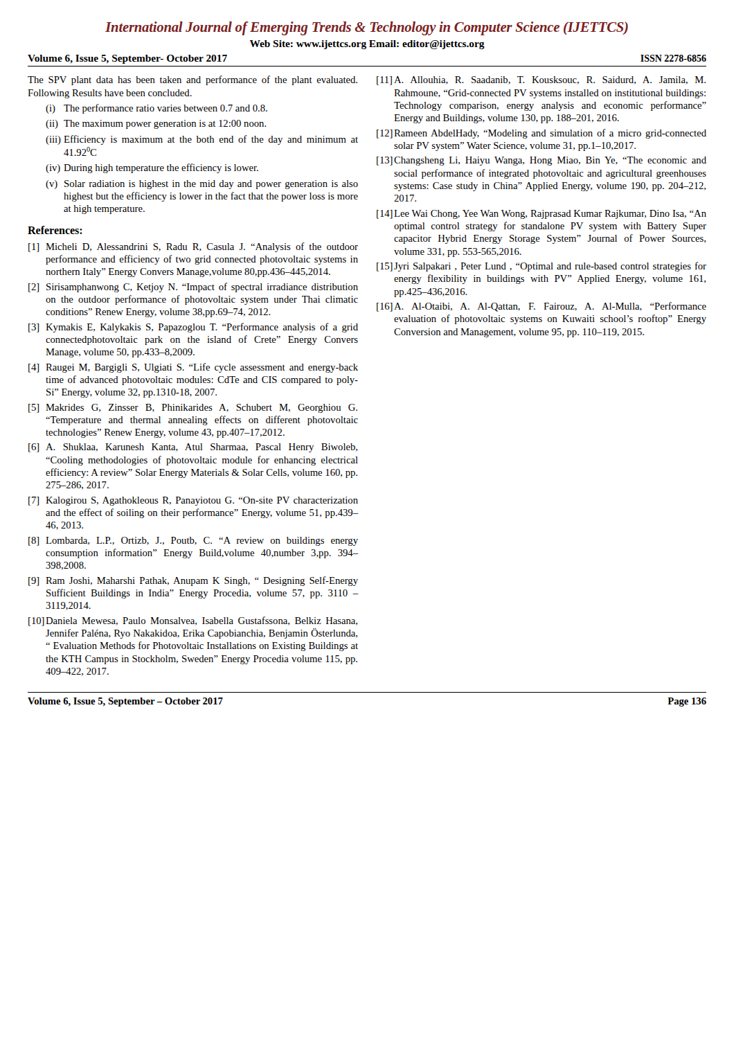International Journal of Emerging Trends & Technology in Computer Science (IJETTCS)
Web Site: www.ijettcs.org Email: editor@ijettcs.org
Volume 6, Issue 5, September- October 2017 ISSN 2278-6856
The SPV plant data has been taken and performance of the plant evaluated. Following Results have been concluded.
(i) The performance ratio varies between 0.7 and 0.8.
(ii) The maximum power generation is at 12:00 noon.
(iii) Efficiency is maximum at the both end of the day and minimum at 41.920C
(iv) During high temperature the efficiency is lower.
(v) Solar radiation is highest in the mid day and power generation is also highest but the efficiency is lower in the fact that the power loss is more at high temperature.
References:
[1] Micheli D, Alessandrini S, Radu R, Casula J. “Analysis of the outdoor performance and efficiency of two grid connected photovoltaic systems in northern Italy” Energy Convers Manage,volume 80,pp.436–445,2014.
[2] Sirisamphanwong C, Ketjoy N. “Impact of spectral irradiance distribution on the outdoor performance of photovoltaic system under Thai climatic conditions” Renew Energy, volume 38,pp.69–74, 2012.
[3] Kymakis E, Kalykakis S, Papazoglou T. “Performance analysis of a grid connectedphotovoltaic park on the island of Crete” Energy Convers Manage, volume 50, pp.433–8,2009.
[4] Raugei M, Bargigli S, Ulgiati S. “Life cycle assessment and energy-back time of advanced photovoltaic modules: CdTe and CIS compared to poly-Si” Energy, volume 32, pp.1310-18, 2007.
[5] Makrides G, Zinsser B, Phinikarides A, Schubert M, Georghiou G. “Temperature and thermal annealing effects on different photovoltaic technologies” Renew Energy, volume 43, pp.407–17,2012.
[6] A. Shuklaa, Karunesh Kanta, Atul Sharmaa, Pascal Henry Biwoleb, “Cooling methodologies of photovoltaic module for enhancing electrical efficiency: A review” Solar Energy Materials & Solar Cells, volume 160, pp. 275–286, 2017.
[7] Kalogirou S, Agathokleous R, Panayiotou G. “On-site PV characterization and the effect of soiling on their performance” Energy, volume 51, pp.439–46, 2013.
[8] Lombarda, L.P., Ortizb, J., Poutb, C. “A review on buildings energy consumption information” Energy Build,volume 40,number 3,pp. 394–398,2008.
[9] Ram Joshi, Maharshi Pathak, Anupam K Singh, “ Designing Self-Energy Sufficient Buildings in India” Energy Procedia, volume 57, pp. 3110 – 3119,2014.
[10] Daniela Mewesa, Paulo Monsalvea, Isabella Gustafssona, Belkiz Hasana, Jennifer Paléna, Ryo Nakakidoa, Erika Capobianchia, Benjamin Österlunda, “ Evaluation Methods for Photovoltaic Installations on Existing Buildings at the KTH Campus in Stockholm, Sweden” Energy Procedia volume 115, pp. 409–422, 2017.
[11] A. Allouhia, R. Saadanib, T. Kousksouc, R. Saidurd, A. Jamila, M. Rahmoune, “Grid-connected PV systems installed on institutional buildings: Technology comparison, energy analysis and economic performance” Energy and Buildings, volume 130, pp. 188–201, 2016.
[12] Rameen AbdelHady, “Modeling and simulation of a micro grid-connected solar PV system” Water Science, volume 31, pp.1–10,2017.
[13] Changsheng Li, Haiyu Wanga, Hong Miao, Bin Ye, “The economic and social performance of integrated photovoltaic and agricultural greenhouses systems: Case study in China” Applied Energy, volume 190, pp. 204–212, 2017.
[14] Lee Wai Chong, Yee Wan Wong, Rajprasad Kumar Rajkumar, Dino Isa, “An optimal control strategy for standalone PV system with Battery Super capacitor Hybrid Energy Storage System” Journal of Power Sources, volume 331, pp. 553-565,2016.
[15] Jyri Salpakari , Peter Lund , “Optimal and rule-based control strategies for energy flexibility in buildings with PV” Applied Energy, volume 161, pp.425–436,2016.
[16] A. Al-Otaibi, A. Al-Qattan, F. Fairouz, A. Al-Mulla, “Performance evaluation of photovoltaic systems on Kuwaiti school’s rooftop” Energy Conversion and Management, volume 95, pp. 110–119, 2015.
Volume 6, Issue 5, September – October 2017 Page 136